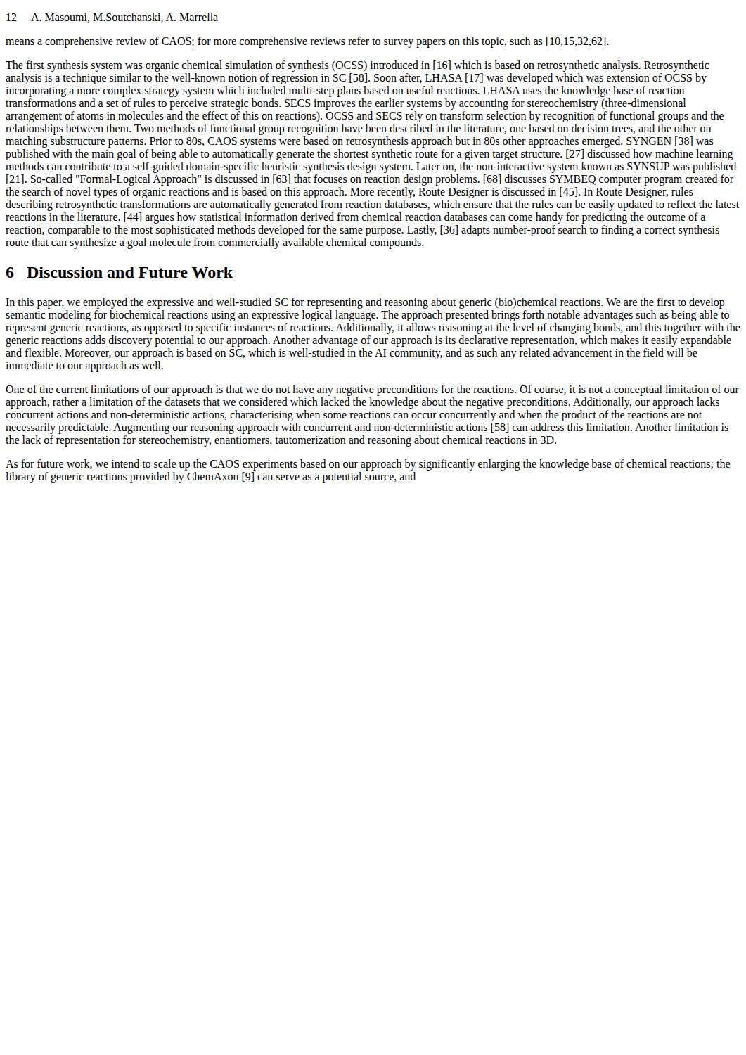12 A. Masoumi, M.Soutchanski, A. Marrella
means a comprehensive review of CAOS; for more comprehensive reviews refer to survey papers on this topic, such as [10,15,32,62].
The first synthesis system was organic chemical simulation of synthesis (OCSS) introduced in [16] which is based on retrosynthetic analysis. Retrosynthetic analysis is a technique similar to the well-known notion of regression in SC [58]. Soon after, LHASA [17] was developed which was extension of OCSS by incorporating a more complex strategy system which included multi-step plans based on useful reactions. LHASA uses the knowledge base of reaction transformations and a set of rules to perceive strategic bonds. SECS improves the earlier systems by accounting for stereochemistry (three-dimensional arrangement of atoms in molecules and the effect of this on reactions). OCSS and SECS rely on transform selection by recognition of functional groups and the relationships between them. Two methods of functional group recognition have been described in the literature, one based on decision trees, and the other on matching substructure patterns. Prior to 80s, CAOS systems were based on retrosynthesis approach but in 80s other approaches emerged. SYNGEN [38] was published with the main goal of being able to automatically generate the shortest synthetic route for a given target structure. [27] discussed how machine learning methods can contribute to a self-guided domain-specific heuristic synthesis design system. Later on, the non-interactive system known as SYNSUP was published [21]. So-called "Formal-Logical Approach" is discussed in [63] that focuses on reaction design problems. [68] discusses SYMBEQ computer program created for the search of novel types of organic reactions and is based on this approach. More recently, Route Designer is discussed in [45]. In Route Designer, rules describing retrosynthetic transformations are automatically generated from reaction databases, which ensure that the rules can be easily updated to reflect the latest reactions in the literature. [44] argues how statistical information derived from chemical reaction databases can come handy for predicting the outcome of a reaction, comparable to the most sophisticated methods developed for the same purpose. Lastly, [36] adapts number-proof search to finding a correct synthesis route that can synthesize a goal molecule from commercially available chemical compounds.
6 Discussion and Future Work
In this paper, we employed the expressive and well-studied SC for representing and reasoning about generic (bio)chemical reactions. We are the first to develop semantic modeling for biochemical reactions using an expressive logical language. The approach presented brings forth notable advantages such as being able to represent generic reactions, as opposed to specific instances of reactions. Additionally, it allows reasoning at the level of changing bonds, and this together with the generic reactions adds discovery potential to our approach. Another advantage of our approach is its declarative representation, which makes it easily expandable and flexible. Moreover, our approach is based on SC, which is well-studied in the AI community, and as such any related advancement in the field will be immediate to our approach as well.
One of the current limitations of our approach is that we do not have any negative preconditions for the reactions. Of course, it is not a conceptual limitation of our approach, rather a limitation of the datasets that we considered which lacked the knowledge about the negative preconditions. Additionally, our approach lacks concurrent actions and non-deterministic actions, characterising when some reactions can occur concurrently and when the product of the reactions are not necessarily predictable. Augmenting our reasoning approach with concurrent and non-deterministic actions [58] can address this limitation. Another limitation is the lack of representation for stereochemistry, enantiomers, tautomerization and reasoning about chemical reactions in 3D.
As for future work, we intend to scale up the CAOS experiments based on our approach by significantly enlarging the knowledge base of chemical reactions; the library of generic reactions provided by ChemAxon [9] can serve as a potential source, and